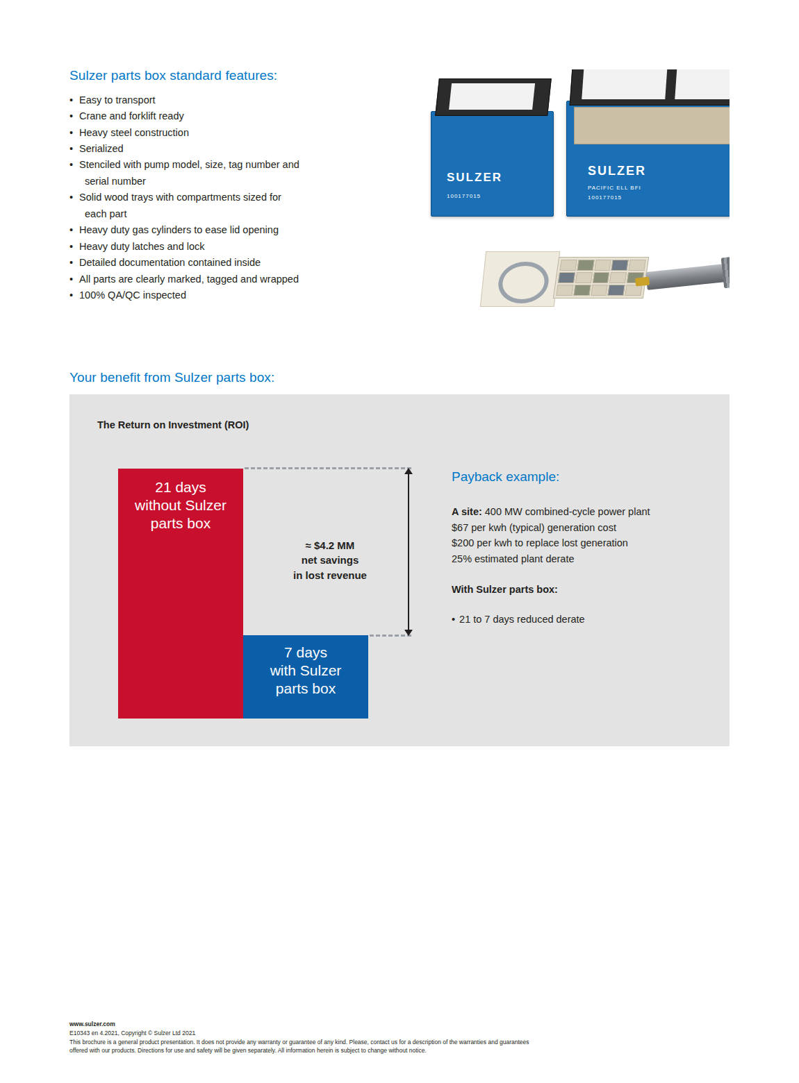Sulzer parts box standard features:
Easy to transport
Crane and forklift ready
Heavy steel construction
Serialized
Stenciled with pump model, size, tag number andserial number
Solid wood trays with compartments sized foreach part
Heavy duty gas cylinders to ease lid opening
Heavy duty latches and lock
Detailed documentation contained inside
All parts are clearly marked, tagged and wrapped
100% QA/QC inspected
SULZER
100177015
SULZER
PACIFIC ELL BFI
100177015
Your benefit from Sulzer parts box:
The Return on Investment (ROI)
21 days
without Sulzer
parts box
7 days
with Sulzer
parts box
≈ $4.2 MM
net savings
in lost revenue
Payback example:
A site: 400 MW combined-cycle power plant
$67 per kwh (typical) generation cost
$200 per kwh to replace lost generation
25% estimated plant derate
With Sulzer parts box:
21 to 7 days reduced derate
www.sulzer.com
E10343 en 4.2021, Copyright © Sulzer Ltd 2021
This brochure is a general product presentation. It does not provide any warranty or guarantee of any kind. Please, contact us for a description of the warranties and guarantees
offered with our products. Directions for use and safety will be given separately. All information herein is subject to change without notice.